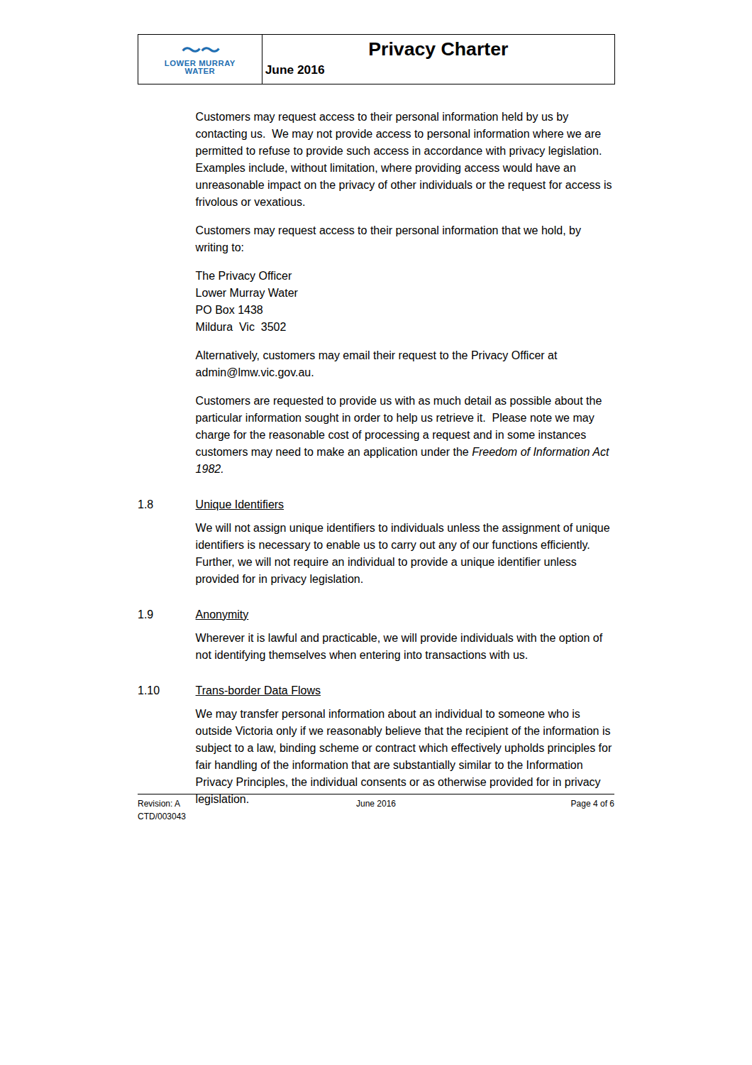〜〜 LOWER MURRAY
WATER
Privacy Charter
June 2016
Customers may request access to their personal information held by us by contacting us. We may not provide access to personal information where we are permitted to refuse to provide such access in accordance with privacy legislation. Examples include, without limitation, where providing access would have an unreasonable impact on the privacy of other individuals or the request for access is frivolous or vexatious.
Customers may request access to their personal information that we hold, by writing to:
The Privacy Officer
Lower Murray Water
PO Box 1438
Mildura Vic 3502
Alternatively, customers may email their request to the Privacy Officer at admin@lmw.vic.gov.au.
Customers are requested to provide us with as much detail as possible about the particular information sought in order to help us retrieve it. Please note we may charge for the reasonable cost of processing a request and in some instances customers may need to make an application under the Freedom of Information Act 1982.
1.8
Unique Identifiers
We will not assign unique identifiers to individuals unless the assignment of unique identifiers is necessary to enable us to carry out any of our functions efficiently. Further, we will not require an individual to provide a unique identifier unless provided for in privacy legislation.
1.9
Anonymity
Wherever it is lawful and practicable, we will provide individuals with the option of not identifying themselves when entering into transactions with us.
1.10
Trans-border Data Flows
We may transfer personal information about an individual to someone who is outside Victoria only if we reasonably believe that the recipient of the information is subject to a law, binding scheme or contract which effectively upholds principles for fair handling of the information that are substantially similar to the Information Privacy Principles, the individual consents or as otherwise provided for in privacy legislation.
| Revision: A CTD/003043 | June 2016 | Page 4 of 6 |